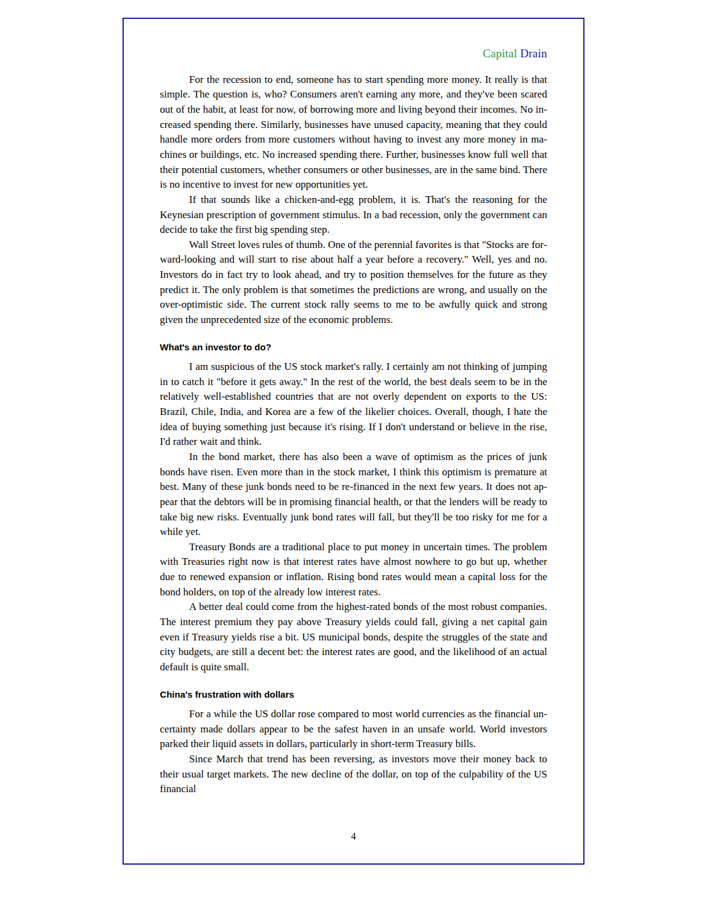Capital Drain
For the recession to end, someone has to start spending more money. It really is that simple. The question is, who? Consumers aren't earning any more, and they've been scared out of the habit, at least for now, of borrowing more and living beyond their incomes. No increased spending there. Similarly, businesses have unused capacity, meaning that they could handle more orders from more customers without having to invest any more money in machines or buildings, etc. No increased spending there. Further, businesses know full well that their potential customers, whether consumers or other businesses, are in the same bind. There is no incentive to invest for new opportunities yet.
If that sounds like a chicken-and-egg problem, it is. That's the reasoning for the Keynesian prescription of government stimulus. In a bad recession, only the government can decide to take the first big spending step.
Wall Street loves rules of thumb. One of the perennial favorites is that "Stocks are forward-looking and will start to rise about half a year before a recovery." Well, yes and no. Investors do in fact try to look ahead, and try to position themselves for the future as they predict it. The only problem is that sometimes the predictions are wrong, and usually on the over-optimistic side. The current stock rally seems to me to be awfully quick and strong given the unprecedented size of the economic problems.
What's an investor to do?
I am suspicious of the US stock market's rally. I certainly am not thinking of jumping in to catch it "before it gets away." In the rest of the world, the best deals seem to be in the relatively well-established countries that are not overly dependent on exports to the US: Brazil, Chile, India, and Korea are a few of the likelier choices. Overall, though, I hate the idea of buying something just because it's rising. If I don't understand or believe in the rise, I'd rather wait and think.
In the bond market, there has also been a wave of optimism as the prices of junk bonds have risen. Even more than in the stock market, I think this optimism is premature at best. Many of these junk bonds need to be re-financed in the next few years. It does not appear that the debtors will be in promising financial health, or that the lenders will be ready to take big new risks. Eventually junk bond rates will fall, but they'll be too risky for me for a while yet.
Treasury Bonds are a traditional place to put money in uncertain times. The problem with Treasuries right now is that interest rates have almost nowhere to go but up, whether due to renewed expansion or inflation. Rising bond rates would mean a capital loss for the bond holders, on top of the already low interest rates.
A better deal could come from the highest-rated bonds of the most robust companies. The interest premium they pay above Treasury yields could fall, giving a net capital gain even if Treasury yields rise a bit. US municipal bonds, despite the struggles of the state and city budgets, are still a decent bet: the interest rates are good, and the likelihood of an actual default is quite small.
China's frustration with dollars
For a while the US dollar rose compared to most world currencies as the financial uncertainty made dollars appear to be the safest haven in an unsafe world. World investors parked their liquid assets in dollars, particularly in short-term Treasury bills.
Since March that trend has been reversing, as investors move their money back to their usual target markets. The new decline of the dollar, on top of the culpability of the US financial
4